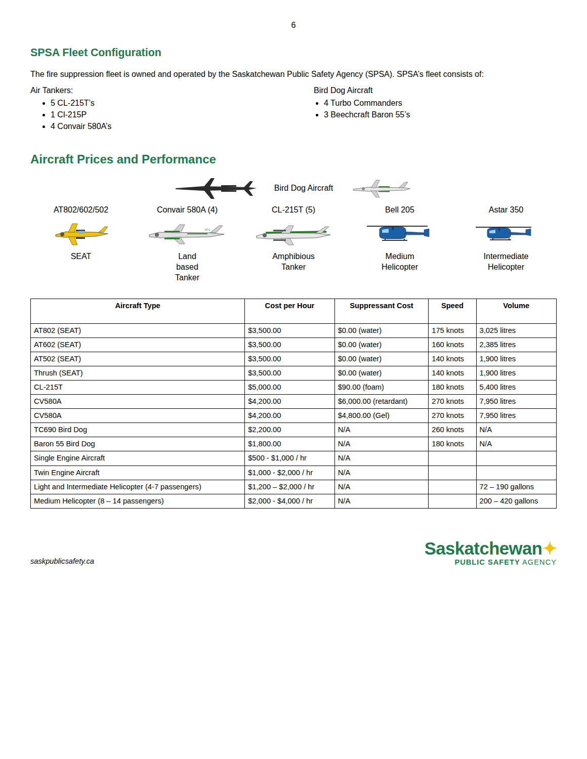6
SPSA Fleet Configuration
The fire suppression fleet is owned and operated by the Saskatchewan Public Safety Agency (SPSA). SPSA’s fleet consists of:
Air Tankers:
5 CL-215T’s
1 Cl-215P
4 Convair 580A’s
Bird Dog Aircraft
4 Turbo Commanders
3 Beechcraft Baron 55’s
Aircraft Prices and Performance
Bird Dog Aircraft
AT802/602/502
SEAT
Convair 580A (4)
471
Land
based
Tanker
CL-215T (5)
Amphibious
Tanker
Bell 205
Medium
Helicopter
Astar 350
Intermediate
Helicopter
| Aircraft Type | Cost per Hour | Suppressant Cost | Speed | Volume |
| --- | --- | --- | --- | --- |
| AT802 (SEAT) | $3,500.00 | $0.00 (water) | 175 knots | 3,025 litres |
| AT602 (SEAT) | $3,500.00 | $0.00 (water) | 160 knots | 2,385 litres |
| AT502 (SEAT) | $3,500.00 | $0.00 (water) | 140 knots | 1,900 litres |
| Thrush (SEAT) | $3,500.00 | $0.00 (water) | 140 knots | 1,900 litres |
| CL-215T | $5,000.00 | $90.00 (foam) | 180 knots | 5,400 litres |
| CV580A | $4,200.00 | $6,000.00 (retardant) | 270 knots | 7,950 litres |
| CV580A | $4,200.00 | $4,800.00 (Gel) | 270 knots | 7,950 litres |
| TC690 Bird Dog | $2,200.00 | N/A | 260 knots | N/A |
| Baron 55 Bird Dog | $1,800.00 | N/A | 180 knots | N/A |
| Single Engine Aircraft | $500 - $1,000 / hr | N/A | | |
| Twin Engine Aircraft | $1,000 - $2,000 / hr | N/A | | |
| Light and Intermediate Helicopter (4-7 passengers) | $1,200 – $2,000 / hr | N/A | | 72 – 190 gallons |
| Medium Helicopter (8 – 14 passengers) | $2,000 - $4,000 / hr | N/A | | 200 – 420 gallons |
saskpublicsafety.ca
Saskatchewan✦
PUBLIC SAFETY AGENCY